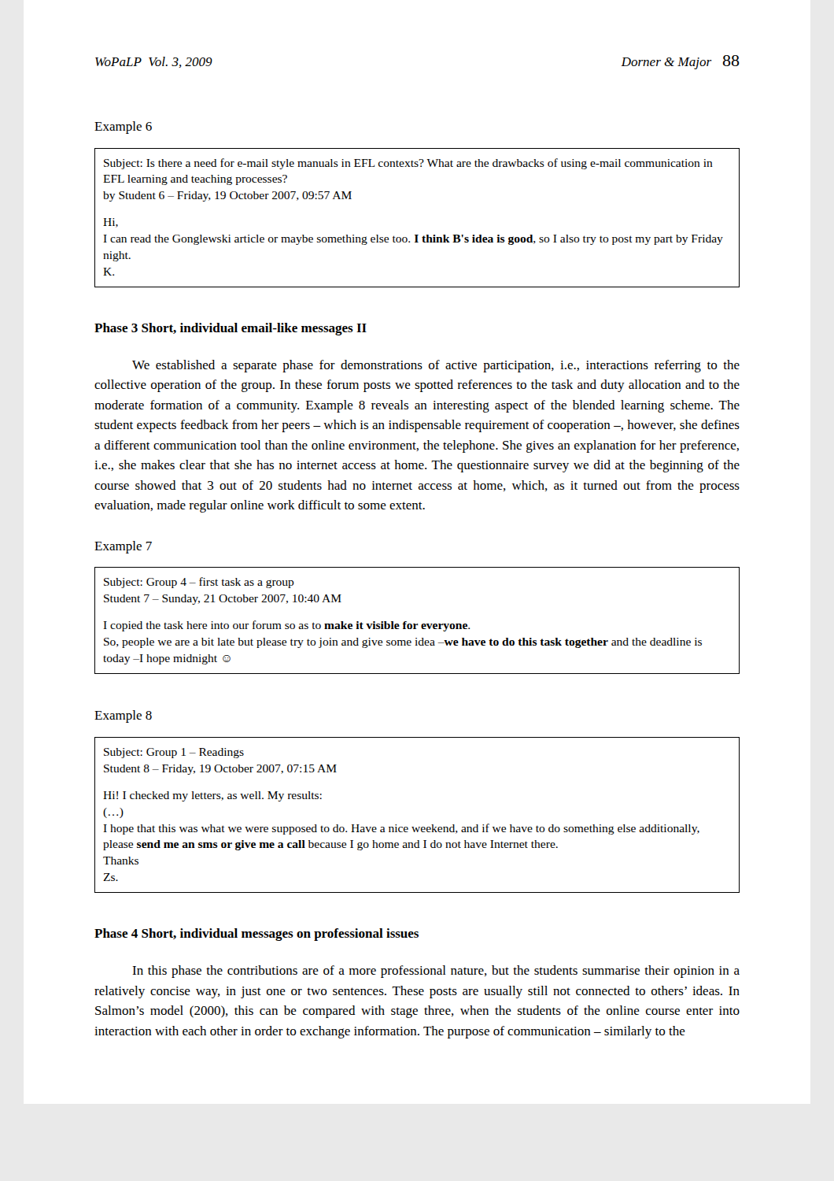WoPaLP Vol. 3, 2009 Dorner & Major88
Example 6
Subject: Is there a need for e-mail style manuals in EFL contexts? What are the drawbacks of using e-mail communication in EFL learning and teaching processes?
by Student 6 – Friday, 19 October 2007, 09:57 AM
Hi,
I can read the Gonglewski article or maybe something else too. I think B's idea is good, so I also try to post my part by Friday night.
K.
Phase 3 Short, individual email-like messages II
We established a separate phase for demonstrations of active participation, i.e., interactions referring to the collective operation of the group. In these forum posts we spotted references to the task and duty allocation and to the moderate formation of a community. Example 8 reveals an interesting aspect of the blended learning scheme. The student expects feedback from her peers – which is an indispensable requirement of cooperation –, however, she defines a different communication tool than the online environment, the telephone. She gives an explanation for her preference, i.e., she makes clear that she has no internet access at home. The questionnaire survey we did at the beginning of the course showed that 3 out of 20 students had no internet access at home, which, as it turned out from the process evaluation, made regular online work difficult to some extent.
Example 7
Subject: Group 4 – first task as a group
Student 7 – Sunday, 21 October 2007, 10:40 AM
I copied the task here into our forum so as to make it visible for everyone.
So, people we are a bit late but please try to join and give some idea –we have to do this task together and the deadline is today –I hope midnight ☺
Example 8
Subject: Group 1 – Readings
Student 8 – Friday, 19 October 2007, 07:15 AM
Hi! I checked my letters, as well. My results:
(…)
I hope that this was what we were supposed to do. Have a nice weekend, and if we have to do something else additionally, please send me an sms or give me a call because I go home and I do not have Internet there.
Thanks
Zs.
Phase 4 Short, individual messages on professional issues
In this phase the contributions are of a more professional nature, but the students summarise their opinion in a relatively concise way, in just one or two sentences. These posts are usually still not connected to others’ ideas. In Salmon’s model (2000), this can be compared with stage three, when the students of the online course enter into interaction with each other in order to exchange information. The purpose of communication – similarly to the